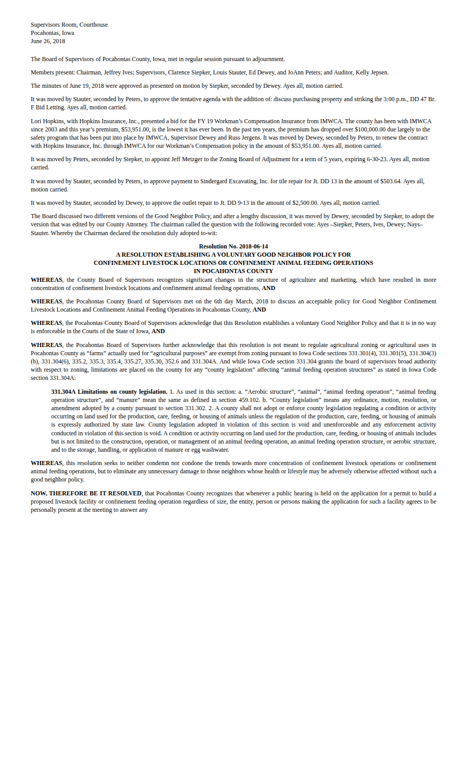Supervisors Room, Courthouse
Pocahontas, Iowa
June 26, 2018
The Board of Supervisors of Pocahontas County, Iowa, met in regular session pursuant to adjournment.
Members present: Chairman, Jeffrey Ives; Supervisors, Clarence Siepker, Louis Stauter, Ed Dewey, and JoAnn Peters; and Auditor, Kelly Jepsen.
The minutes of June 19, 2018 were approved as presented on motion by Siepker, seconded by Dewey. Ayes all, motion carried.
It was moved by Stauter, seconded by Peters, to approve the tentative agenda with the addition of: discuss purchasing property and striking the 3:00 p.m., DD 47 Br. F Bid Letting. Ayes all, motion carried.
Lori Hopkins, with Hopkins Insurance, Inc., presented a bid for the FY 19 Workman’s Compensation Insurance from IMWCA. The county has been with IMWCA since 2003 and this year’s premium, $53,951.00, is the lowest it has ever been. In the past ten years, the premium has dropped over $100,000.00 due largely to the safety program that has been put into place by IMWCA, Supervisor Dewey and Russ Jergens. It was moved by Dewey, seconded by Peters, to renew the contract with Hopkins Insurance, Inc. through IMWCA for our Workman’s Compensation policy in the amount of $53,951.00. Ayes all, motion carried.
It was moved by Peters, seconded by Siepker, to appoint Jeff Metzger to the Zoning Board of Adjustment for a term of 5 years, expiring 6-30-23. Ayes all, motion carried.
It was moved by Stauter, seconded by Peters, to approve payment to Sindergard Excavating, Inc. for tile repair for Jt. DD 13 in the amount of $503.64. Ayes all, motion carried.
It was moved by Stauter, seconded by Dewey, to approve the outlet repair to Jt. DD 9-13 in the amount of $2,500.00. Ayes all, motion carried.
The Board discussed two different versions of the Good Neighbor Policy, and after a lengthy discussion, it was moved by Dewey, seconded by Siepker, to adopt the version that was edited by our County Attorney. The chairman called the question with the following recorded vote: Ayes –Siepker, Peters, Ives, Dewey; Nays–Stauter. Whereby the Chairman declared the resolution duly adopted to-wit:
Resolution No. 2018-06-14
A RESOLUTION ESTABLISHING A VOLUNTARY GOOD NEIGHBOR POLICY FOR
CONFINEMENT LIVESTOCK LOCATIONS OR CONFINEMENT ANIMAL FEEDING OPERATIONS
IN POCAHONTAS COUNTY
WHEREAS, the County Board of Supervisors recognizes significant changes in the structure of agriculture and marketing, which have resulted in more concentration of confinement livestock locations and confinement animal feeding operations, AND
WHEREAS, the Pocahontas County Board of Supervisors met on the 6th day March, 2018 to discuss an acceptable policy for Good Neighbor Confinement Livestock Locations and Confinement Animal Feeding Operations in Pocahontas County, AND
WHEREAS, the Pocahontas County Board of Supervisors acknowledge that this Resolution establishes a voluntary Good Neighbor Policy and that it is in no way is enforceable in the Courts of the State of Iowa, AND
WHEREAS, the Pocahontas Board of Supervisors further acknowledge that this resolution is not meant to regulate agricultural zoning or agricultural uses in Pocahontas County as “farms” actually used for “agricultural purposes” are exempt from zoning pursuant to Iowa Code sections 331.301(4), 331.301(5), 331.304(3)(b), 331.304(6), 335.2, 335.3, 335.4, 335.27, 335.30, 352.6 and 331.304A. And while Iowa Code section 331.304 grants the board of supervisors broad authority with respect to zoning, limitations are placed on the county for any “county legislation” affecting “animal feeding operation structures” as stated in Iowa Code section 331.304A:
331.304A Limitations on county legislation. 1. As used in this section: a. “Aerobic structure”, “animal”, “animal feeding operation”, “animal feeding operation structure”, and “manure” mean the same as defined in section 459.102. b. “County legislation” means any ordinance, motion, resolution, or amendment adopted by a county pursuant to section 331.302. 2. A county shall not adopt or enforce county legislation regulating a condition or activity occurring on land used for the production, care, feeding, or housing of animals unless the regulation of the production, care, feeding, or housing of animals is expressly authorized by state law. County legislation adopted in violation of this section is void and unenforceable and any enforcement activity conducted in violation of this section is void. A condition or activity occurring on land used for the production, care, feeding, or housing of animals includes but is not limited to the construction, operation, or management of an animal feeding operation, an animal feeding operation structure, or aerobic structure, and to the storage, handling, or application of manure or egg washwater.
WHEREAS, this resolution seeks to neither condemn nor condone the trends towards more concentration of confinement livestock operations or confinement animal feeding operations, but to eliminate any unnecessary damage to those neighbors whose health or lifestyle may be adversely otherwise affected without such a good neighbor policy.
NOW, THEREFORE BE IT RESOLVED, that Pocahontas County recognizes that whenever a public hearing is held on the application for a permit to build a proposed livestock facility or confinement feeding operation regardless of size, the entity, person or persons making the application for such a facility agrees to be personally present at the meeting to answer any